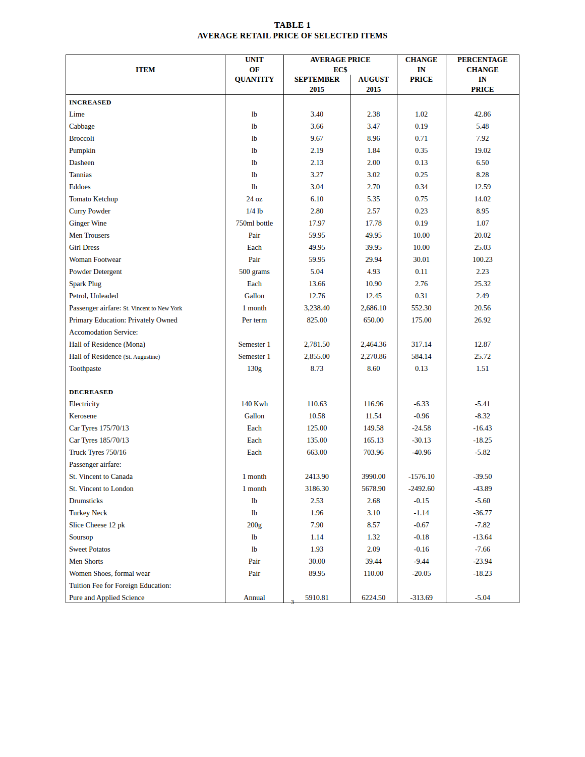TABLE 1
AVERAGE RETAIL PRICE OF SELECTED ITEMS
| | UNIT | AVERAGE PRICE | CHANGE | PERCENTAGE |
| --- | --- | --- | --- | --- |
| ITEM | OF | EC$ | IN | CHANGE |
| | QUANTITY | SEPTEMBER | AUGUST | PRICE | IN |
| | | 2015 | 2015 | | PRICE |
| INCREASED | | | | | |
| Lime | lb | 3.40 | 2.38 | 1.02 | 42.86 |
| Cabbage | lb | 3.66 | 3.47 | 0.19 | 5.48 |
| Broccoli | lb | 9.67 | 8.96 | 0.71 | 7.92 |
| Pumpkin | lb | 2.19 | 1.84 | 0.35 | 19.02 |
| Dasheen | lb | 2.13 | 2.00 | 0.13 | 6.50 |
| Tannias | lb | 3.27 | 3.02 | 0.25 | 8.28 |
| Eddoes | lb | 3.04 | 2.70 | 0.34 | 12.59 |
| Tomato Ketchup | 24 oz | 6.10 | 5.35 | 0.75 | 14.02 |
| Curry Powder | 1/4 lb | 2.80 | 2.57 | 0.23 | 8.95 |
| Ginger Wine | 750ml bottle | 17.97 | 17.78 | 0.19 | 1.07 |
| Men Trousers | Pair | 59.95 | 49.95 | 10.00 | 20.02 |
| Girl Dress | Each | 49.95 | 39.95 | 10.00 | 25.03 |
| Woman Footwear | Pair | 59.95 | 29.94 | 30.01 | 100.23 |
| Powder Detergent | 500 grams | 5.04 | 4.93 | 0.11 | 2.23 |
| Spark Plug | Each | 13.66 | 10.90 | 2.76 | 25.32 |
| Petrol, Unleaded | Gallon | 12.76 | 12.45 | 0.31 | 2.49 |
| Passenger airfare: St. Vincent to New York | 1 month | 3,238.40 | 2,686.10 | 552.30 | 20.56 |
| Primary Education: Privately Owned | Per term | 825.00 | 650.00 | 175.00 | 26.92 |
| Accomodation Service: | | | | | |
| Hall of Residence (Mona) | Semester 1 | 2,781.50 | 2,464.36 | 317.14 | 12.87 |
| Hall of Residence (St. Augustine) | Semester 1 | 2,855.00 | 2,270.86 | 584.14 | 25.72 |
| Toothpaste | 130g | 8.73 | 8.60 | 0.13 | 1.51 |
| DECREASED | | | | | |
| Electricity | 140 Kwh | 110.63 | 116.96 | -6.33 | -5.41 |
| Kerosene | Gallon | 10.58 | 11.54 | -0.96 | -8.32 |
| Car Tyres 175/70/13 | Each | 125.00 | 149.58 | -24.58 | -16.43 |
| Car Tyres 185/70/13 | Each | 135.00 | 165.13 | -30.13 | -18.25 |
| Truck Tyres 750/16 | Each | 663.00 | 703.96 | -40.96 | -5.82 |
| Passenger airfare: | | | | | |
| St. Vincent to Canada | 1 month | 2413.90 | 3990.00 | -1576.10 | -39.50 |
| St. Vincent to London | 1 month | 3186.30 | 5678.90 | -2492.60 | -43.89 |
| Drumsticks | lb | 2.53 | 2.68 | -0.15 | -5.60 |
| Turkey Neck | lb | 1.96 | 3.10 | -1.14 | -36.77 |
| Slice Cheese 12 pk | 200g | 7.90 | 8.57 | -0.67 | -7.82 |
| Soursop | lb | 1.14 | 1.32 | -0.18 | -13.64 |
| Sweet Potatos | lb | 1.93 | 2.09 | -0.16 | -7.66 |
| Men Shorts | Pair | 30.00 | 39.44 | -9.44 | -23.94 |
| Women Shoes, formal wear | Pair | 89.95 | 110.00 | -20.05 | -18.23 |
| Tuition Fee for Foreign Education: | | | | | |
| Pure and Applied Science | Annual | 5910.81 | 6224.50 | -313.69 | -5.04 |
3